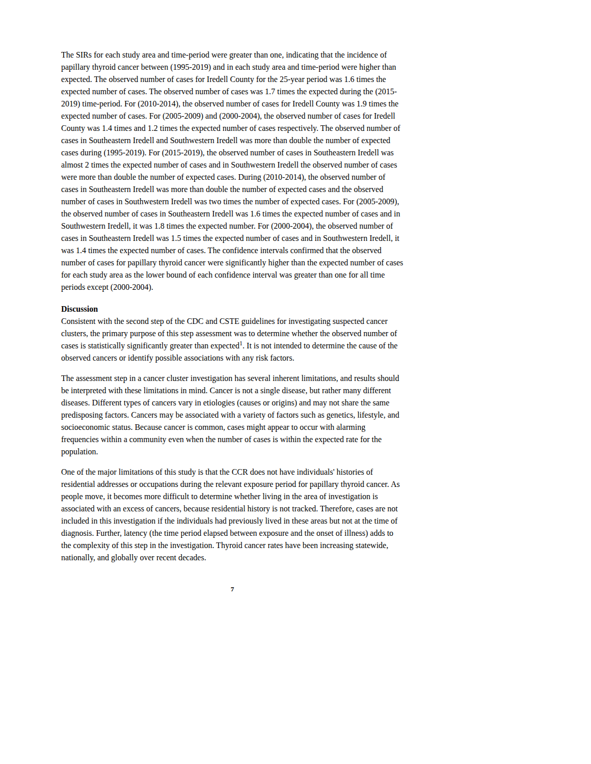The SIRs for each study area and time-period were greater than one, indicating that the incidence of papillary thyroid cancer between (1995-2019) and in each study area and time-period were higher than expected. The observed number of cases for Iredell County for the 25-year period was 1.6 times the expected number of cases. The observed number of cases was 1.7 times the expected during the (2015-2019) time-period. For (2010-2014), the observed number of cases for Iredell County was 1.9 times the expected number of cases. For (2005-2009) and (2000-2004), the observed number of cases for Iredell County was 1.4 times and 1.2 times the expected number of cases respectively. The observed number of cases in Southeastern Iredell and Southwestern Iredell was more than double the number of expected cases during (1995-2019). For (2015-2019), the observed number of cases in Southeastern Iredell was almost 2 times the expected number of cases and in Southwestern Iredell the observed number of cases were more than double the number of expected cases. During (2010-2014), the observed number of cases in Southeastern Iredell was more than double the number of expected cases and the observed number of cases in Southwestern Iredell was two times the number of expected cases. For (2005-2009), the observed number of cases in Southeastern Iredell was 1.6 times the expected number of cases and in Southwestern Iredell, it was 1.8 times the expected number. For (2000-2004), the observed number of cases in Southeastern Iredell was 1.5 times the expected number of cases and in Southwestern Iredell, it was 1.4 times the expected number of cases. The confidence intervals confirmed that the observed number of cases for papillary thyroid cancer were significantly higher than the expected number of cases for each study area as the lower bound of each confidence interval was greater than one for all time periods except (2000-2004).
Discussion
Consistent with the second step of the CDC and CSTE guidelines for investigating suspected cancer clusters, the primary purpose of this step assessment was to determine whether the observed number of cases is statistically significantly greater than expected1. It is not intended to determine the cause of the observed cancers or identify possible associations with any risk factors.
The assessment step in a cancer cluster investigation has several inherent limitations, and results should be interpreted with these limitations in mind. Cancer is not a single disease, but rather many different diseases. Different types of cancers vary in etiologies (causes or origins) and may not share the same predisposing factors. Cancers may be associated with a variety of factors such as genetics, lifestyle, and socioeconomic status. Because cancer is common, cases might appear to occur with alarming frequencies within a community even when the number of cases is within the expected rate for the population.
One of the major limitations of this study is that the CCR does not have individuals' histories of residential addresses or occupations during the relevant exposure period for papillary thyroid cancer. As people move, it becomes more difficult to determine whether living in the area of investigation is associated with an excess of cancers, because residential history is not tracked. Therefore, cases are not included in this investigation if the individuals had previously lived in these areas but not at the time of diagnosis. Further, latency (the time period elapsed between exposure and the onset of illness) adds to the complexity of this step in the investigation. Thyroid cancer rates have been increasing statewide, nationally, and globally over recent decades.
7